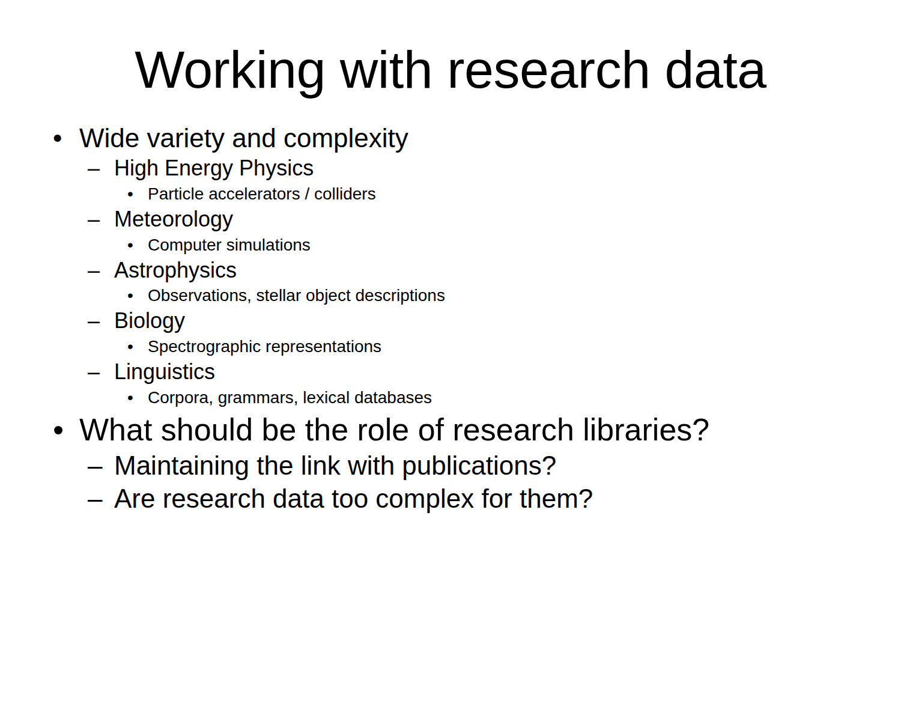Working with research data
Wide variety and complexity
High Energy Physics
Particle accelerators / colliders
Meteorology
Computer simulations
Astrophysics
Observations, stellar object descriptions
Biology
Spectrographic representations
Linguistics
Corpora, grammars, lexical databases
What should be the role of research libraries?
Maintaining the link with publications?
Are research data too complex for them?